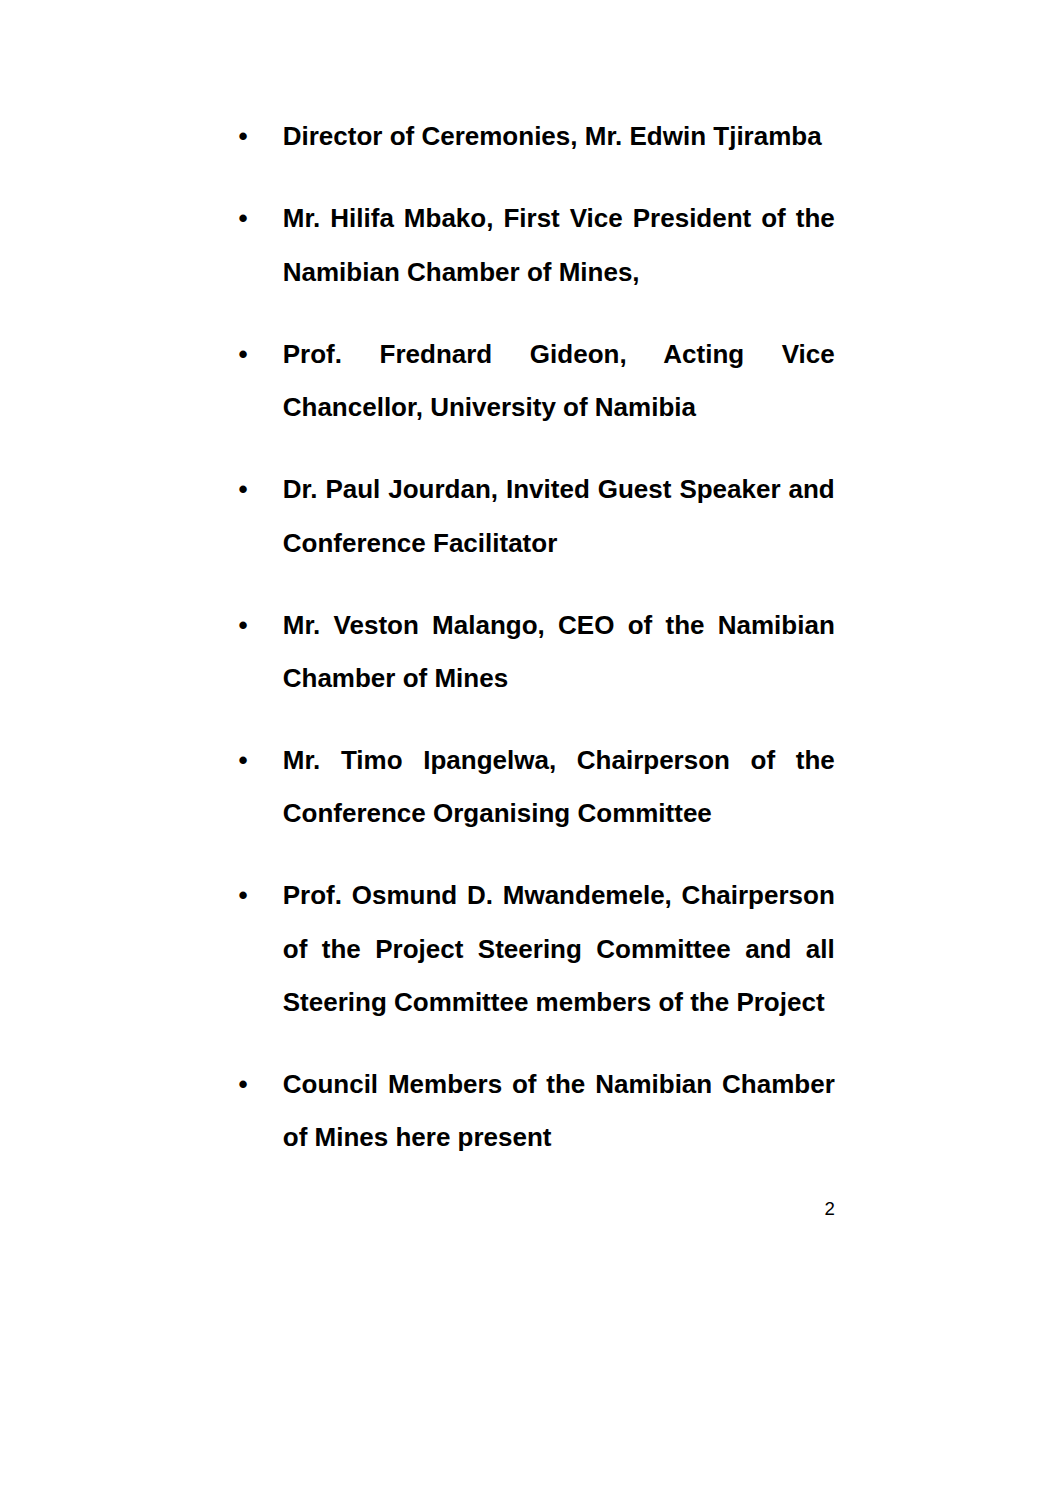Director of Ceremonies, Mr. Edwin Tjiramba
Mr. Hilifa Mbako, First Vice President of the Namibian Chamber of Mines,
Prof. Frednard Gideon, Acting Vice Chancellor, University of Namibia
Dr. Paul Jourdan, Invited Guest Speaker and Conference Facilitator
Mr. Veston Malango, CEO of the Namibian Chamber of Mines
Mr. Timo Ipangelwa, Chairperson of the Conference Organising Committee
Prof. Osmund D. Mwandemele, Chairperson of the Project Steering Committee and all Steering Committee members of the Project
Council Members of the Namibian Chamber of Mines here present
2